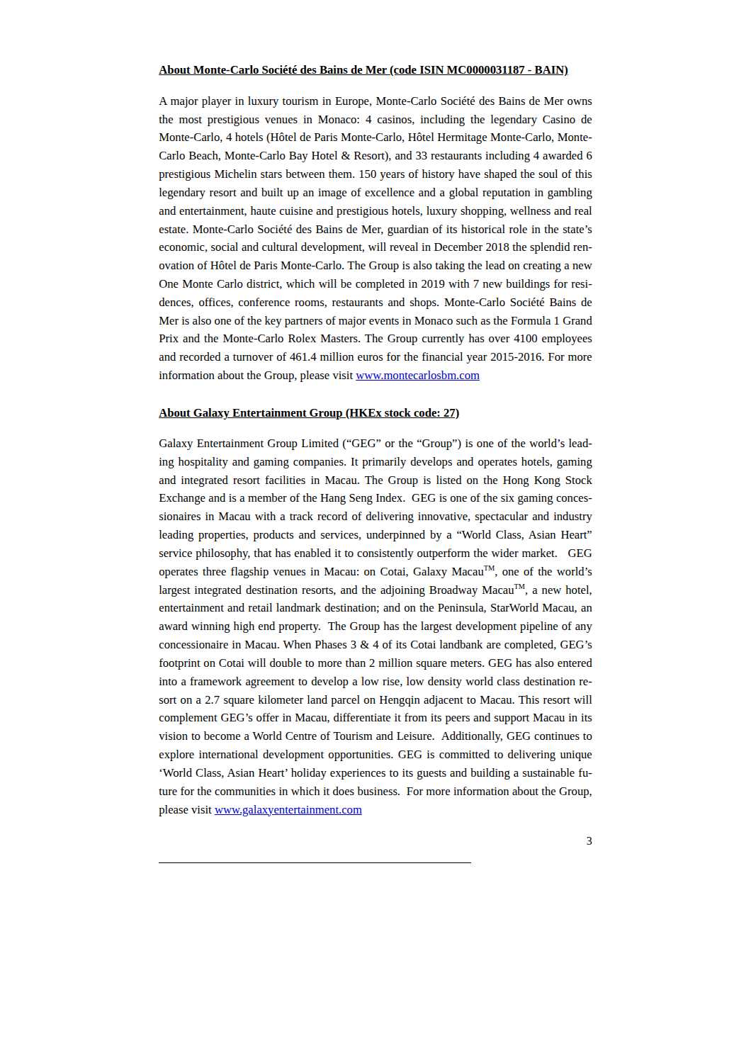About Monte-Carlo Société des Bains de Mer (code ISIN MC0000031187 - BAIN)
A major player in luxury tourism in Europe, Monte-Carlo Société des Bains de Mer owns the most prestigious venues in Monaco: 4 casinos, including the legendary Casino de Monte-Carlo, 4 hotels (Hôtel de Paris Monte-Carlo, Hôtel Hermitage Monte-Carlo, Monte-Carlo Beach, Monte-Carlo Bay Hotel & Resort), and 33 restaurants including 4 awarded 6 prestigious Michelin stars between them. 150 years of history have shaped the soul of this legendary resort and built up an image of excellence and a global reputation in gambling and entertainment, haute cuisine and prestigious hotels, luxury shopping, wellness and real estate. Monte-Carlo Société des Bains de Mer, guardian of its historical role in the state’s economic, social and cultural development, will reveal in December 2018 the splendid renovation of Hôtel de Paris Monte-Carlo. The Group is also taking the lead on creating a new One Monte Carlo district, which will be completed in 2019 with 7 new buildings for residences, offices, conference rooms, restaurants and shops. Monte-Carlo Société Bains de Mer is also one of the key partners of major events in Monaco such as the Formula 1 Grand Prix and the Monte-Carlo Rolex Masters. The Group currently has over 4100 employees and recorded a turnover of 461.4 million euros for the financial year 2015-2016. For more information about the Group, please visit www.montecarlosbm.com
About Galaxy Entertainment Group (HKEx stock code: 27)
Galaxy Entertainment Group Limited (“GEG” or the “Group”) is one of the world’s leading hospitality and gaming companies. It primarily develops and operates hotels, gaming and integrated resort facilities in Macau. The Group is listed on the Hong Kong Stock Exchange and is a member of the Hang Seng Index. GEG is one of the six gaming concessionaires in Macau with a track record of delivering innovative, spectacular and industry leading properties, products and services, underpinned by a “World Class, Asian Heart” service philosophy, that has enabled it to consistently outperform the wider market. GEG operates three flagship venues in Macau: on Cotai, Galaxy MacauTM, one of the world’s largest integrated destination resorts, and the adjoining Broadway MacauTM, a new hotel, entertainment and retail landmark destination; and on the Peninsula, StarWorld Macau, an award winning high end property. The Group has the largest development pipeline of any concessionaire in Macau. When Phases 3 & 4 of its Cotai landbank are completed, GEG’s footprint on Cotai will double to more than 2 million square meters. GEG has also entered into a framework agreement to develop a low rise, low density world class destination resort on a 2.7 square kilometer land parcel on Hengqin adjacent to Macau. This resort will complement GEG’s offer in Macau, differentiate it from its peers and support Macau in its vision to become a World Centre of Tourism and Leisure. Additionally, GEG continues to explore international development opportunities. GEG is committed to delivering unique ‘World Class, Asian Heart’ holiday experiences to its guests and building a sustainable future for the communities in which it does business. For more information about the Group, please visit www.galaxyentertainment.com
3